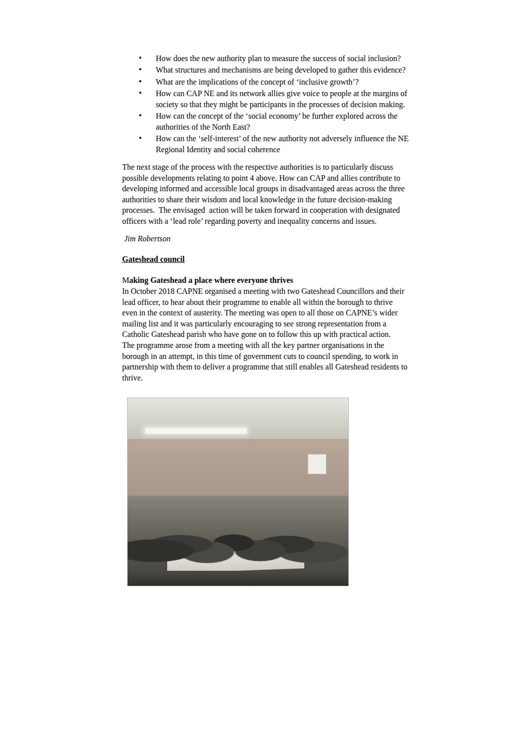How does the new authority plan to measure the success of social inclusion?
What structures and mechanisms are being developed to gather this evidence?
What are the implications of the concept of ‘inclusive growth’?
How can CAP NE and its network allies give voice to people at the margins of society so that they might be participants in the processes of decision making.
How can the concept of the ‘social economy’ be further explored across the authorities of the North East?
How can the ‘self-interest’ of the new authority not adversely influence the NE Regional Identity and social coherence
The next stage of the process with the respective authorities is to particularly discuss possible developments relating to point 4 above. How can CAP and allies contribute to developing informed and accessible local groups in disadvantaged areas across the three authorities to share their wisdom and local knowledge in the future decision-making processes. The envisaged action will be taken forward in cooperation with designated officers with a ‘lead role’ regarding poverty and inequality concerns and issues.
Jim Robertson
Gateshead council
Making Gateshead a place where everyone thrives
In October 2018 CAPNE organised a meeting with two Gateshead Councillors and their lead officer, to hear about their programme to enable all within the borough to thrive even in the context of austerity. The meeting was open to all those on CAPNE’s wider mailing list and it was particularly encouraging to see strong representation from a Catholic Gateshead parish who have gone on to follow this up with practical action.
The programme arose from a meeting with all the key partner organisations in the borough in an attempt, in this time of government cuts to council spending, to work in partnership with them to deliver a programme that still enables all Gateshead residents to thrive.